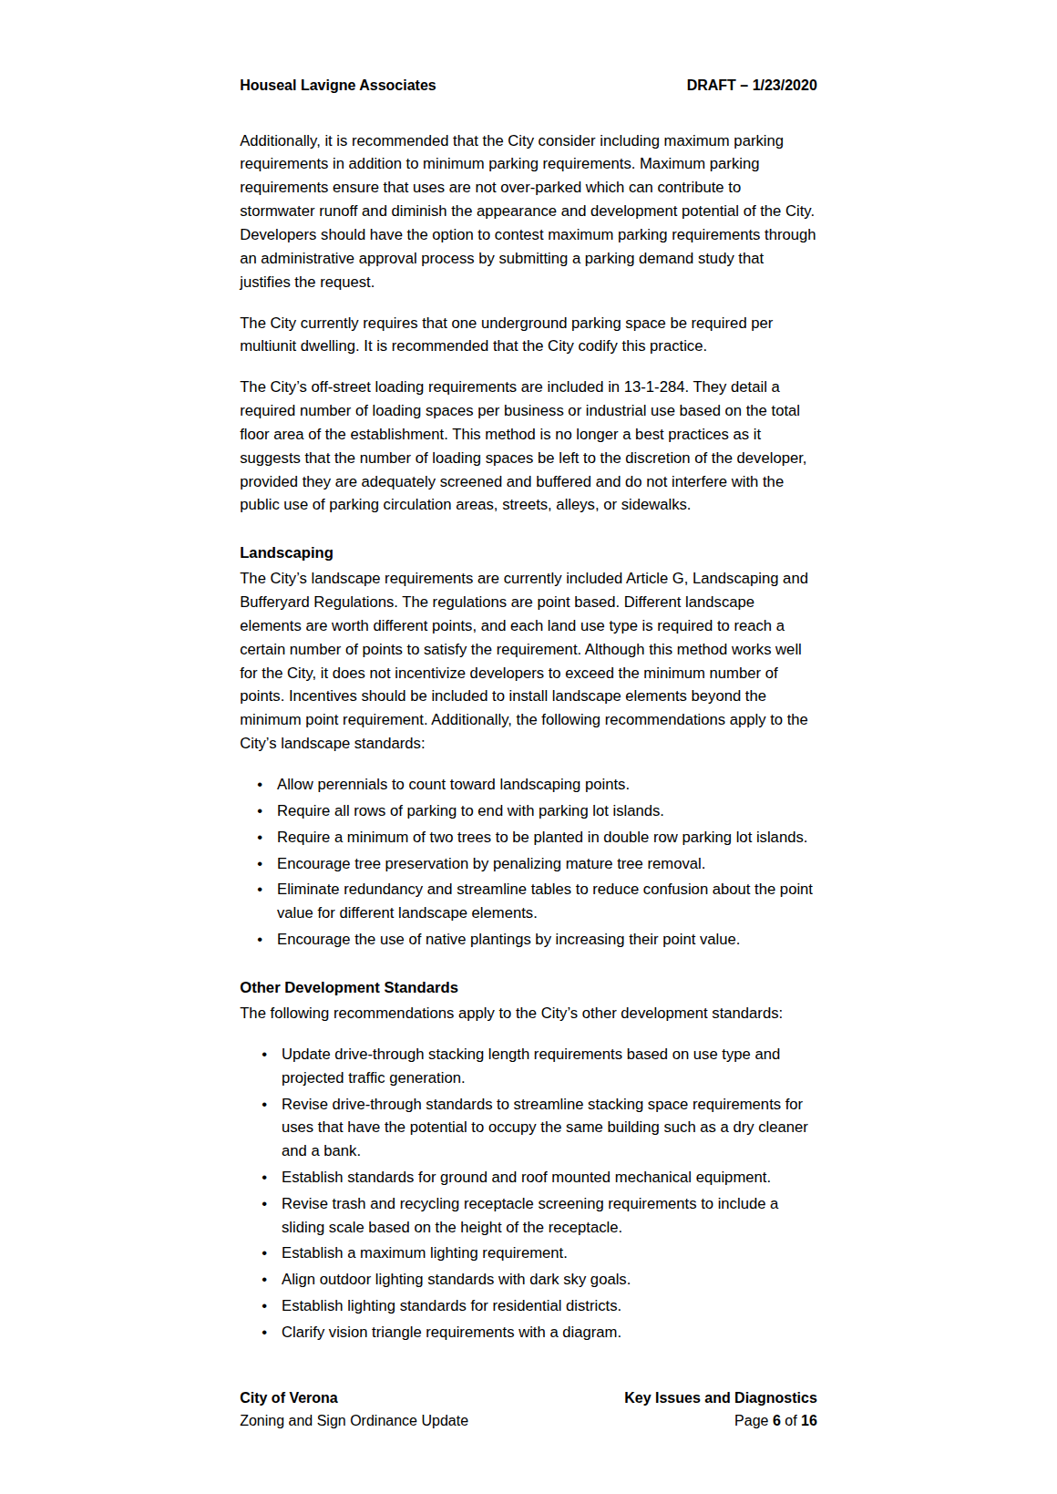Houseal Lavigne Associates
DRAFT – 1/23/2020
Additionally, it is recommended that the City consider including maximum parking requirements in addition to minimum parking requirements. Maximum parking requirements ensure that uses are not over-parked which can contribute to stormwater runoff and diminish the appearance and development potential of the City. Developers should have the option to contest maximum parking requirements through an administrative approval process by submitting a parking demand study that justifies the request.
The City currently requires that one underground parking space be required per multiunit dwelling. It is recommended that the City codify this practice.
The City’s off-street loading requirements are included in 13-1-284. They detail a required number of loading spaces per business or industrial use based on the total floor area of the establishment. This method is no longer a best practices as it suggests that the number of loading spaces be left to the discretion of the developer, provided they are adequately screened and buffered and do not interfere with the public use of parking circulation areas, streets, alleys, or sidewalks.
Landscaping
The City’s landscape requirements are currently included Article G, Landscaping and Bufferyard Regulations. The regulations are point based. Different landscape elements are worth different points, and each land use type is required to reach a certain number of points to satisfy the requirement. Although this method works well for the City, it does not incentivize developers to exceed the minimum number of points. Incentives should be included to install landscape elements beyond the minimum point requirement. Additionally, the following recommendations apply to the City’s landscape standards:
Allow perennials to count toward landscaping points.
Require all rows of parking to end with parking lot islands.
Require a minimum of two trees to be planted in double row parking lot islands.
Encourage tree preservation by penalizing mature tree removal.
Eliminate redundancy and streamline tables to reduce confusion about the point value for different landscape elements.
Encourage the use of native plantings by increasing their point value.
Other Development Standards
The following recommendations apply to the City’s other development standards:
Update drive-through stacking length requirements based on use type and projected traffic generation.
Revise drive-through standards to streamline stacking space requirements for uses that have the potential to occupy the same building such as a dry cleaner and a bank.
Establish standards for ground and roof mounted mechanical equipment.
Revise trash and recycling receptacle screening requirements to include a sliding scale based on the height of the receptacle.
Establish a maximum lighting requirement.
Align outdoor lighting standards with dark sky goals.
Establish lighting standards for residential districts.
Clarify vision triangle requirements with a diagram.
City of Verona
Key Issues and Diagnostics
Zoning and Sign Ordinance Update
Page 6 of 16